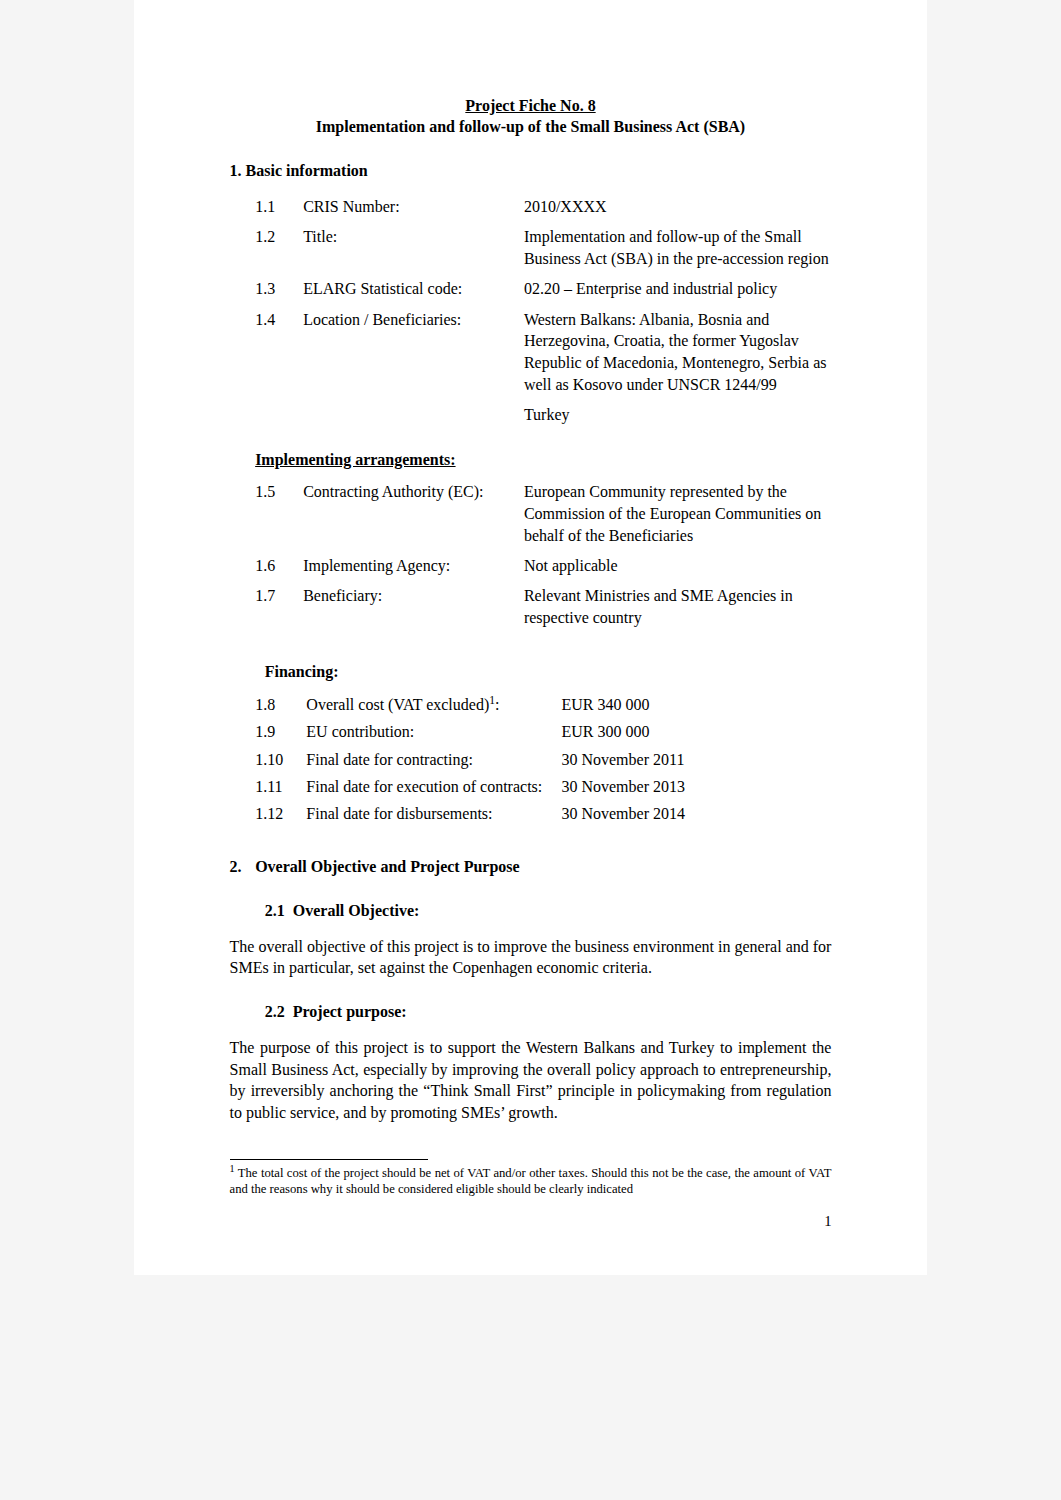Project Fiche No. 8 Implementation and follow-up of the Small Business Act (SBA)
1. Basic information
| 1.1 | CRIS Number: | 2010/XXXX |
| 1.2 | Title: | Implementation and follow-up of the Small Business Act (SBA) in the pre-accession region |
| 1.3 | ELARG Statistical code: | 02.20 – Enterprise and industrial policy |
| 1.4 | Location / Beneficiaries: | Western Balkans: Albania, Bosnia and Herzegovina, Croatia, the former Yugoslav Republic of Macedonia, Montenegro, Serbia as well as Kosovo under UNSCR 1244/99 |
| | | Turkey |
Implementing arrangements:
| 1.5 | Contracting Authority (EC): | European Community represented by the Commission of the European Communities on behalf of the Beneficiaries |
| 1.6 | Implementing Agency: | Not applicable |
| 1.7 | Beneficiary: | Relevant Ministries and SME Agencies in respective country |
Financing:
| 1.8 | Overall cost (VAT excluded) 1 : | EUR 340 000 |
| 1.9 | EU contribution: | EUR 300 000 |
| 1.10 | Final date for contracting: | 30 November 2011 |
| 1.11 | Final date for execution of contracts: | 30 November 2013 |
| 1.12 | Final date for disbursements: | 30 November 2014 |
2. Overall Objective and Project Purpose
2.1 Overall Objective:
The overall objective of this project is to improve the business environment in general and for SMEs in particular, set against the Copenhagen economic criteria.
2.2 Project purpose:
The purpose of this project is to support the Western Balkans and Turkey to implement the Small Business Act, especially by improving the overall policy approach to entrepreneurship, by irreversibly anchoring the “Think Small First” principle in policymaking from regulation to public service, and by promoting SMEs’ growth.
1 The total cost of the project should be net of VAT and/or other taxes. Should this not be the case, the amount of VAT and the reasons why it should be considered eligible should be clearly indicated
1